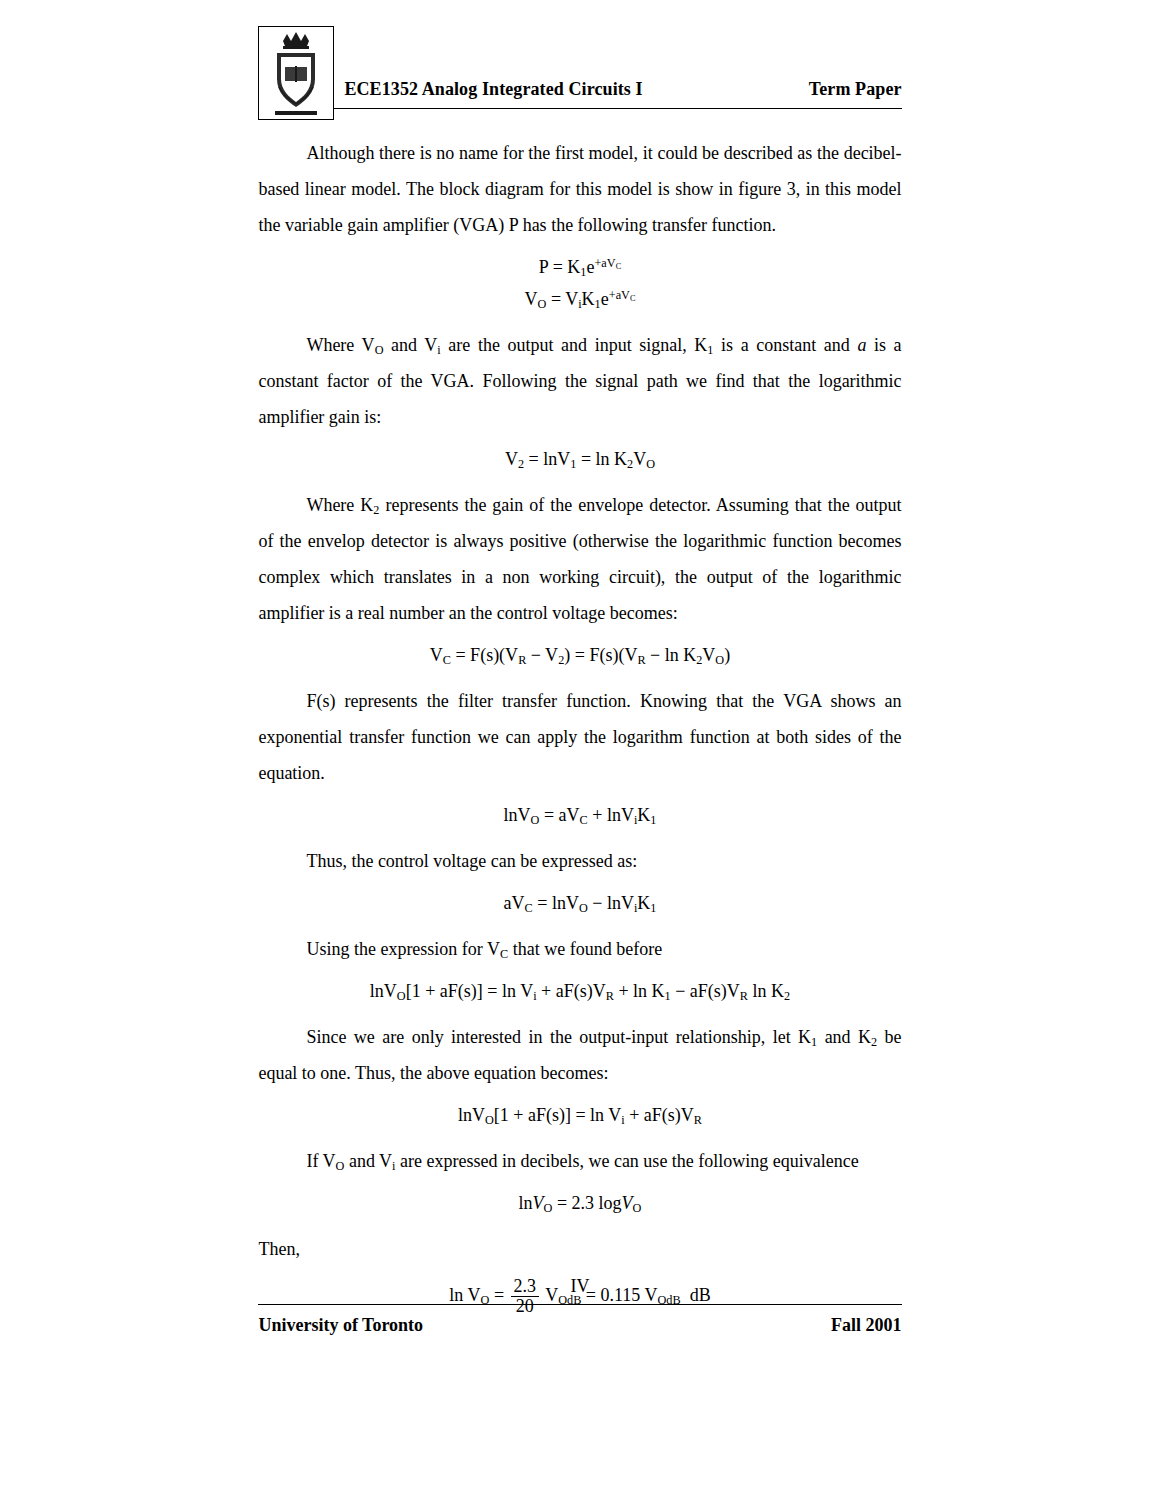ECE1352 Analog Integrated Circuits I Term Paper
Although there is no name for the first model, it could be described as the decibel-based linear model. The block diagram for this model is show in figure 3, in this model the variable gain amplifier (VGA) P has the following transfer function.
P = K1e+aVC VO = ViK1e+aVC
Where VO and Vi are the output and input signal, K1 is a constant and a is a constant factor of the VGA. Following the signal path we find that the logarithmic amplifier gain is:
V2 = lnV1 = ln K2VO
Where K2 represents the gain of the envelope detector. Assuming that the output of the envelop detector is always positive (otherwise the logarithmic function becomes complex which translates in a non working circuit), the output of the logarithmic amplifier is a real number an the control voltage becomes:
VC = F(s)(VR − V2) = F(s)(VR − ln K2VO)
F(s) represents the filter transfer function. Knowing that the VGA shows an exponential transfer function we can apply the logarithm function at both sides of the equation.
lnVO = aVC + lnViK1
Thus, the control voltage can be expressed as:
aVC = lnVO − lnViK1
Using the expression for VC that we found before
lnVO[1 + aF(s)] = ln Vi + aF(s)VR + ln K1 − aF(s)VR ln K2
Since we are only interested in the output-input relationship, let K1 and K2 be equal to one. Thus, the above equation becomes:
lnVO[1 + aF(s)] = ln Vi + aF(s)VR
If VO and Vi are expressed in decibels, we can use the following equivalence
lnVO = 2.3 logVO
Then,
ln VO = 2.320 VOdB = 0.115 VOdB dB
IV
University of Toronto Fall 2001